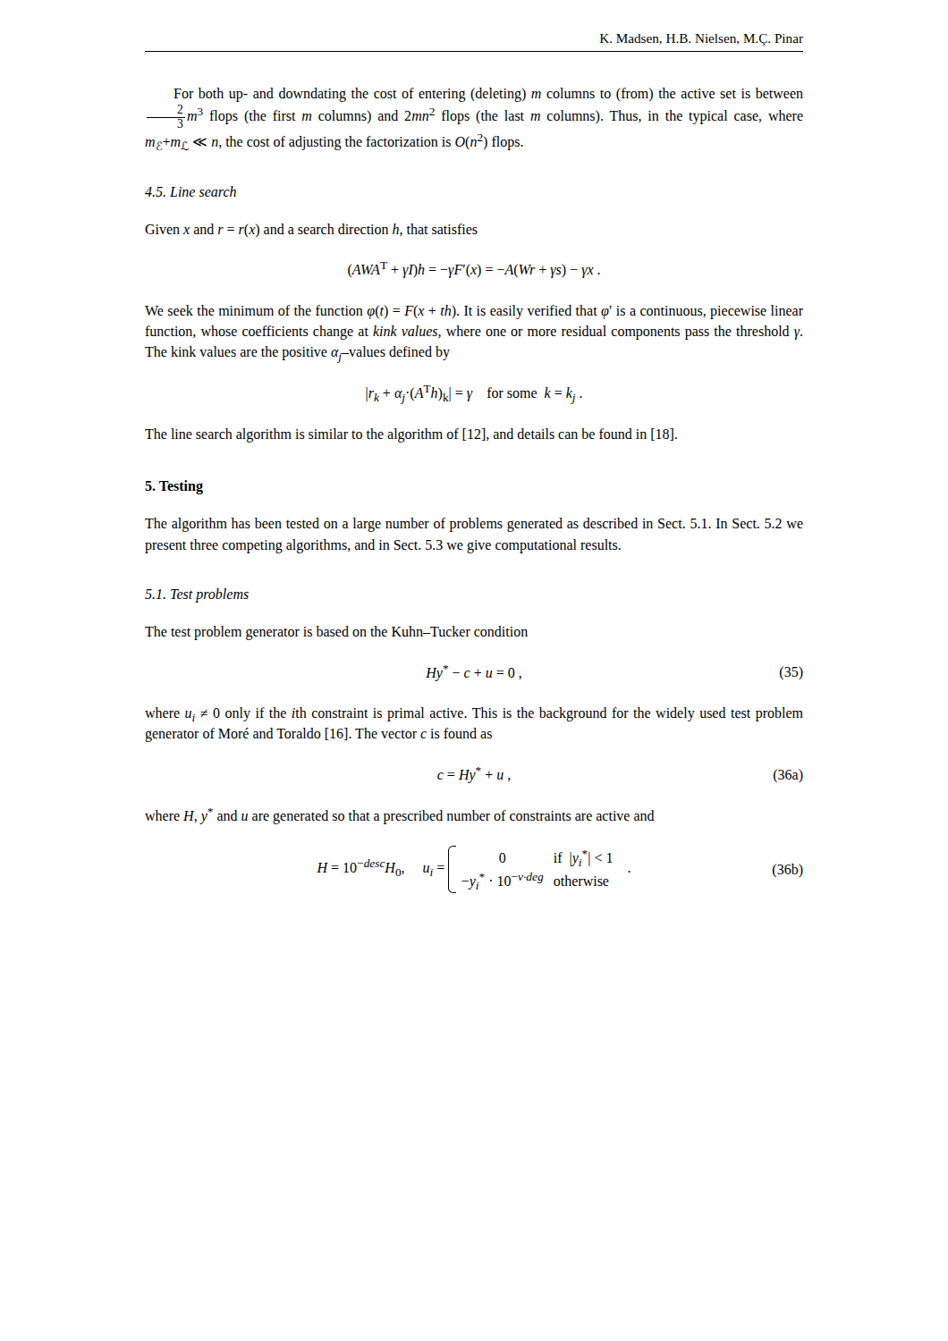K. Madsen, H.B. Nielsen, M.Ç. Pinar
For both up- and downdating the cost of entering (deleting) m columns to (from) the active set is between 23 m3 flops (the first m columns) and 2mn2 flops (the last m columns). Thus, in the typical case, where mℰ+mℒ ≪ n, the cost of adjusting the factorization is O(n2) flops.
4.5. Line search
Given x and r = r(x) and a search direction h, that satisfies
(AWAT + γI)h = −γF′(x) = −A(Wr + γs) − γx .
We seek the minimum of the function φ(t) = F(x + th). It is easily verified that φ′ is a continuous, piecewise linear function, whose coefficients change at kink values, where one or more residual components pass the threshold γ. The kink values are the positive αj–values defined by
|rk + αj·(ATh)k| = γ for some k = kj .
The line search algorithm is similar to the algorithm of [12], and details can be found in [18].
5. Testing
The algorithm has been tested on a large number of problems generated as described in Sect. 5.1. In Sect. 5.2 we present three competing algorithms, and in Sect. 5.3 we give computational results.
5.1. Test problems
The test problem generator is based on the Kuhn–Tucker condition
Hy* − c + u = 0 , (35)
where ui ≠ 0 only if the ith constraint is primal active. This is the background for the widely used test problem generator of Moré and Toraldo [16]. The vector c is found as
c = Hy* + u , (36a)
where H, y* and u are generated so that a prescribed number of constraints are active and
H = 10−descH0, ui =
| 0 | if / y i * / < 1 |
| − y i * · 10 − v·deg | otherwise |
. (36b)